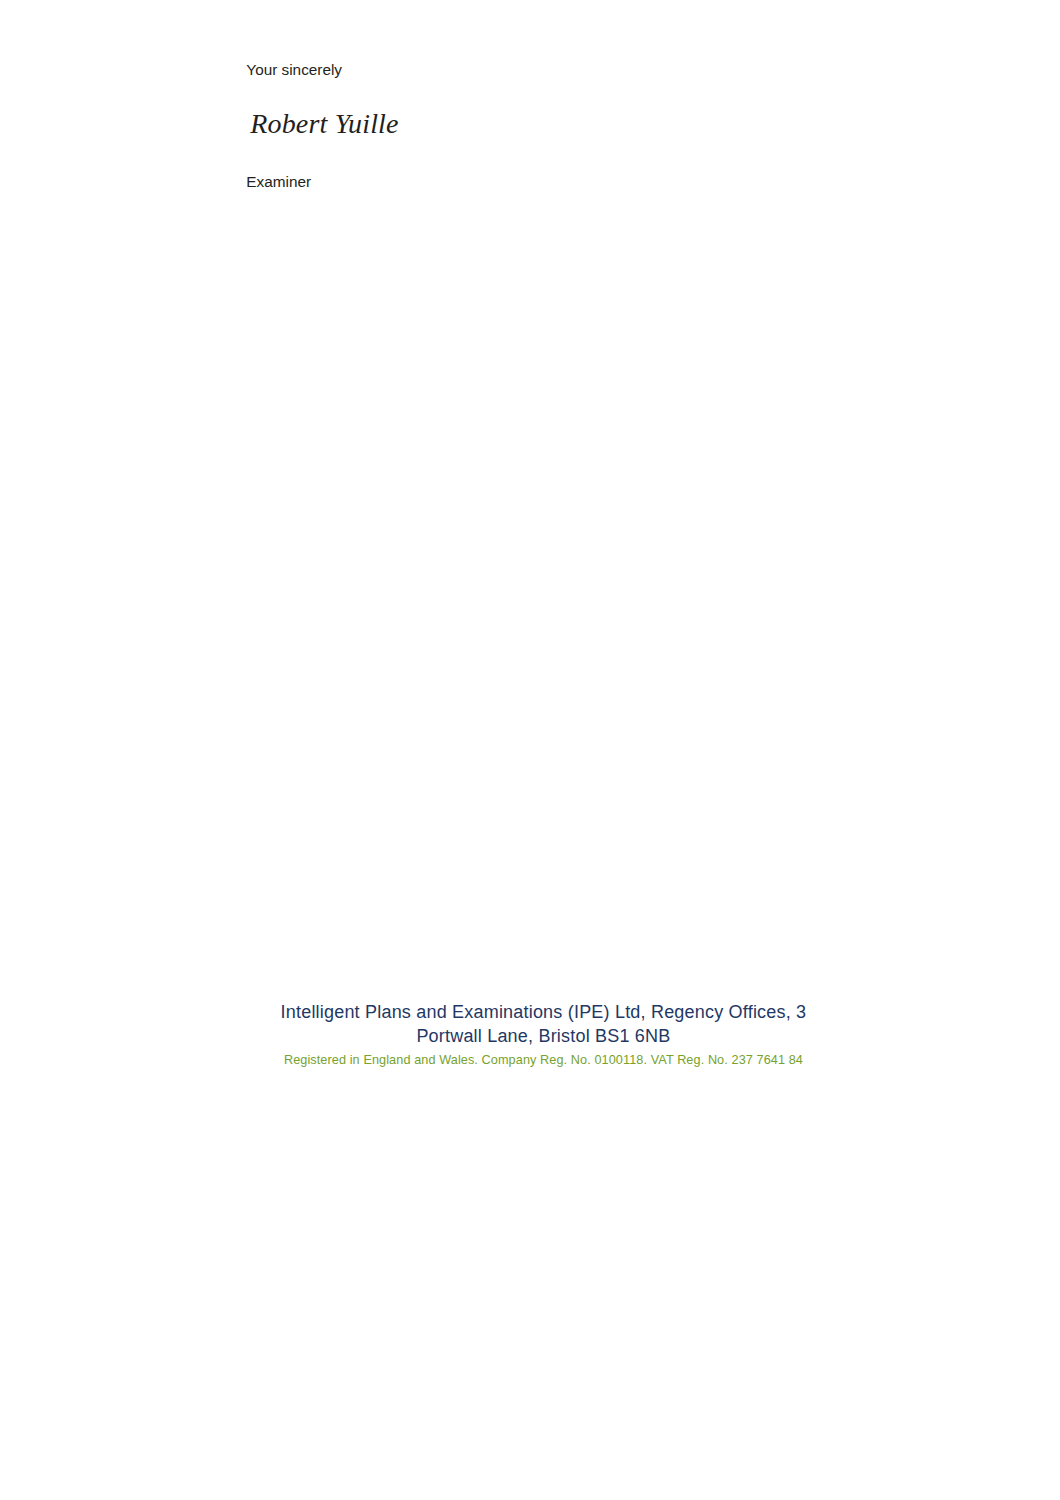Your sincerely
Robert Yuille
Examiner
Intelligent Plans and Examinations (IPE) Ltd, Regency Offices, 3 Portwall Lane, Bristol BS1 6NB
Registered in England and Wales. Company Reg. No. 0100118. VAT Reg. No. 237 7641 84